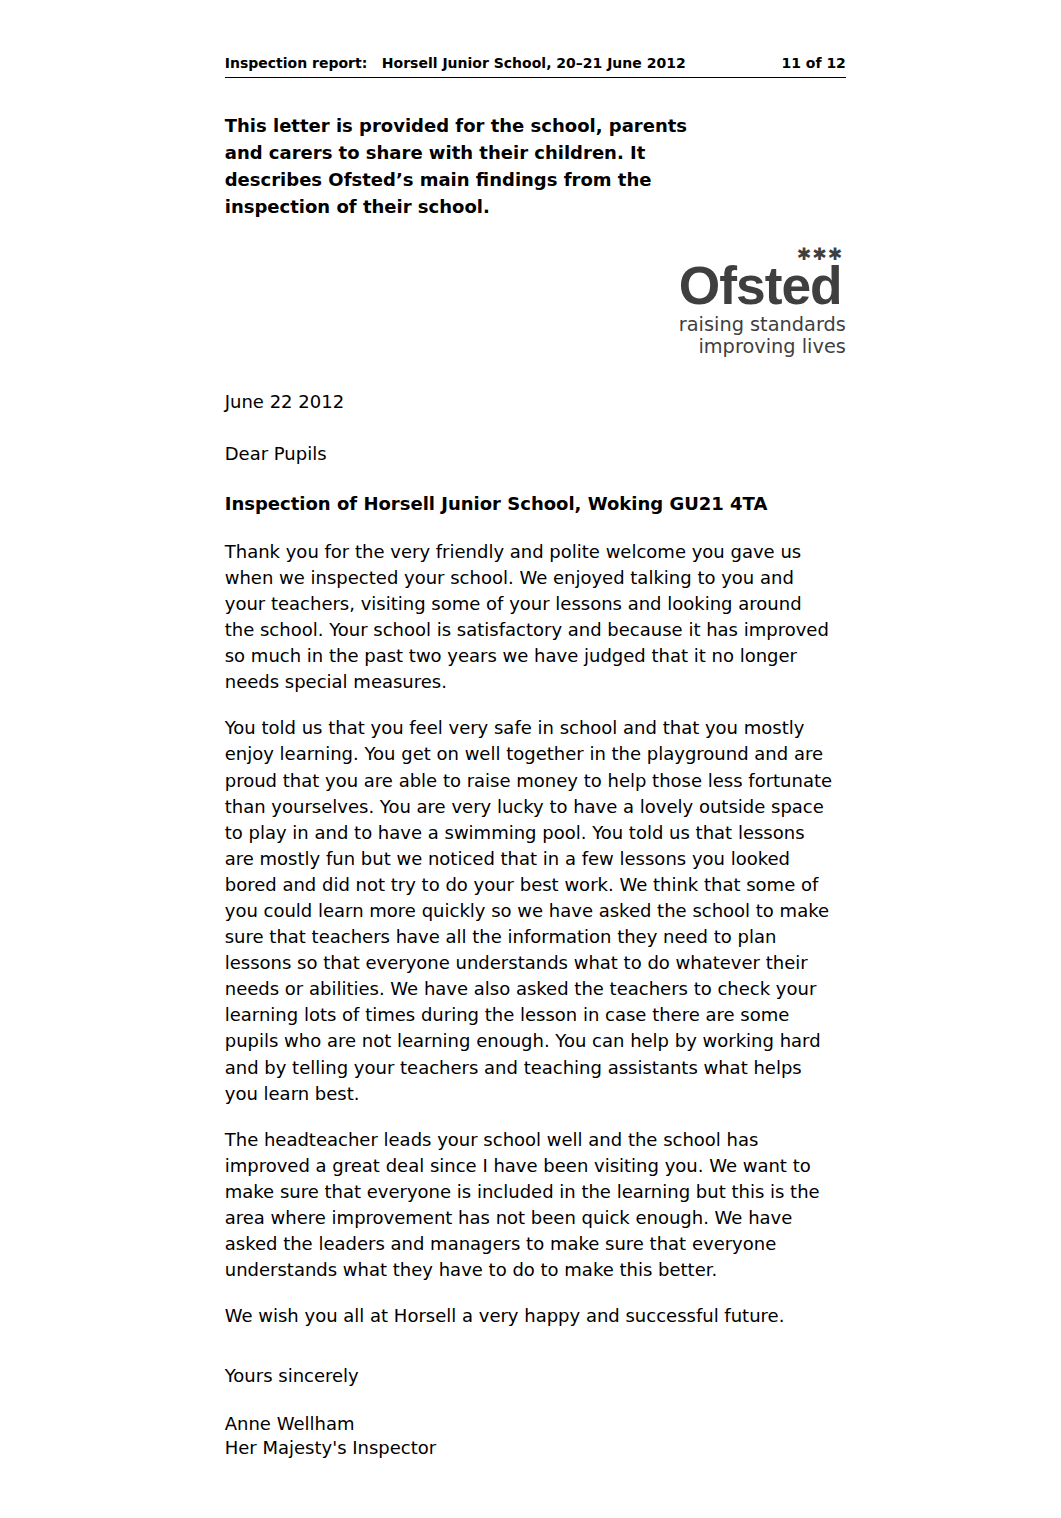Inspection report: Horsell Junior School, 20–21 June 2012
11 of 12
This letter is provided for the school, parents and carers to share with their children. It describes Ofsted’s main findings from the inspection of their school.
✱✱✱
Ofsted
raising standards
improving lives
June 22 2012
Dear Pupils
Inspection of Horsell Junior School, Woking GU21 4TA
Thank you for the very friendly and polite welcome you gave us when we inspected your school. We enjoyed talking to you and your teachers, visiting some of your lessons and looking around the school. Your school is satisfactory and because it has improved so much in the past two years we have judged that it no longer needs special measures.
You told us that you feel very safe in school and that you mostly enjoy learning. You get on well together in the playground and are proud that you are able to raise money to help those less fortunate than yourselves. You are very lucky to have a lovely outside space to play in and to have a swimming pool. You told us that lessons are mostly fun but we noticed that in a few lessons you looked bored and did not try to do your best work. We think that some of you could learn more quickly so we have asked the school to make sure that teachers have all the information they need to plan lessons so that everyone understands what to do whatever their needs or abilities. We have also asked the teachers to check your learning lots of times during the lesson in case there are some pupils who are not learning enough. You can help by working hard and by telling your teachers and teaching assistants what helps you learn best.
The headteacher leads your school well and the school has improved a great deal since I have been visiting you. We want to make sure that everyone is included in the learning but this is the area where improvement has not been quick enough. We have asked the leaders and managers to make sure that everyone understands what they have to do to make this better.
We wish you all at Horsell a very happy and successful future.
Yours sincerely
Anne Wellham
Her Majesty's Inspector